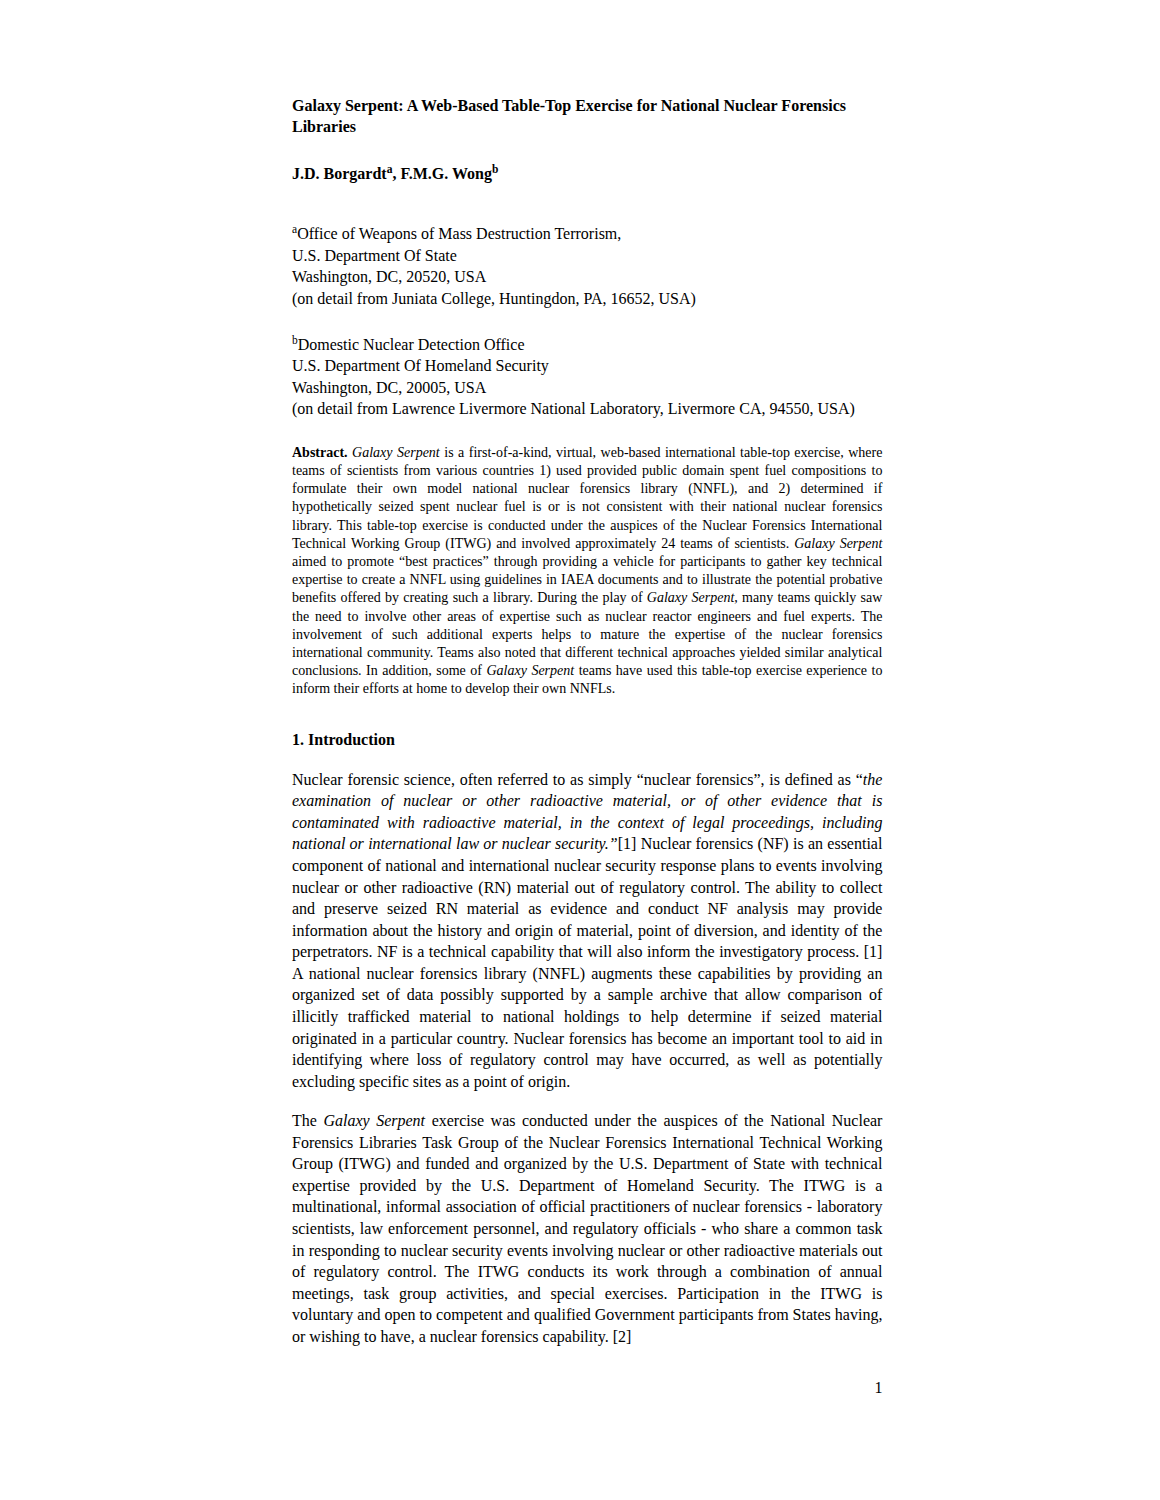Galaxy Serpent: A Web-Based Table-Top Exercise for National Nuclear Forensics Libraries
J.D. Borgardta, F.M.G. Wongb
aOffice of Weapons of Mass Destruction Terrorism,
U.S. Department Of State
Washington, DC, 20520, USA
(on detail from Juniata College, Huntingdon, PA, 16652, USA)
bDomestic Nuclear Detection Office
U.S. Department Of Homeland Security
Washington, DC, 20005, USA
(on detail from Lawrence Livermore National Laboratory, Livermore CA, 94550, USA)
Abstract. Galaxy Serpent is a first-of-a-kind, virtual, web-based international table-top exercise, where teams of scientists from various countries 1) used provided public domain spent fuel compositions to formulate their own model national nuclear forensics library (NNFL), and 2) determined if hypothetically seized spent nuclear fuel is or is not consistent with their national nuclear forensics library. This table-top exercise is conducted under the auspices of the Nuclear Forensics International Technical Working Group (ITWG) and involved approximately 24 teams of scientists. Galaxy Serpent aimed to promote “best practices” through providing a vehicle for participants to gather key technical expertise to create a NNFL using guidelines in IAEA documents and to illustrate the potential probative benefits offered by creating such a library. During the play of Galaxy Serpent, many teams quickly saw the need to involve other areas of expertise such as nuclear reactor engineers and fuel experts. The involvement of such additional experts helps to mature the expertise of the nuclear forensics international community. Teams also noted that different technical approaches yielded similar analytical conclusions. In addition, some of Galaxy Serpent teams have used this table-top exercise experience to inform their efforts at home to develop their own NNFLs.
1. Introduction
Nuclear forensic science, often referred to as simply “nuclear forensics”, is defined as “the examination of nuclear or other radioactive material, or of other evidence that is contaminated with radioactive material, in the context of legal proceedings, including national or international law or nuclear security.”[1] Nuclear forensics (NF) is an essential component of national and international nuclear security response plans to events involving nuclear or other radioactive (RN) material out of regulatory control. The ability to collect and preserve seized RN material as evidence and conduct NF analysis may provide information about the history and origin of material, point of diversion, and identity of the perpetrators. NF is a technical capability that will also inform the investigatory process. [1] A national nuclear forensics library (NNFL) augments these capabilities by providing an organized set of data possibly supported by a sample archive that allow comparison of illicitly trafficked material to national holdings to help determine if seized material originated in a particular country. Nuclear forensics has become an important tool to aid in identifying where loss of regulatory control may have occurred, as well as potentially excluding specific sites as a point of origin.
The Galaxy Serpent exercise was conducted under the auspices of the National Nuclear Forensics Libraries Task Group of the Nuclear Forensics International Technical Working Group (ITWG) and funded and organized by the U.S. Department of State with technical expertise provided by the U.S. Department of Homeland Security. The ITWG is a multinational, informal association of official practitioners of nuclear forensics - laboratory scientists, law enforcement personnel, and regulatory officials - who share a common task in responding to nuclear security events involving nuclear or other radioactive materials out of regulatory control. The ITWG conducts its work through a combination of annual meetings, task group activities, and special exercises. Participation in the ITWG is voluntary and open to competent and qualified Government participants from States having, or wishing to have, a nuclear forensics capability. [2]
1